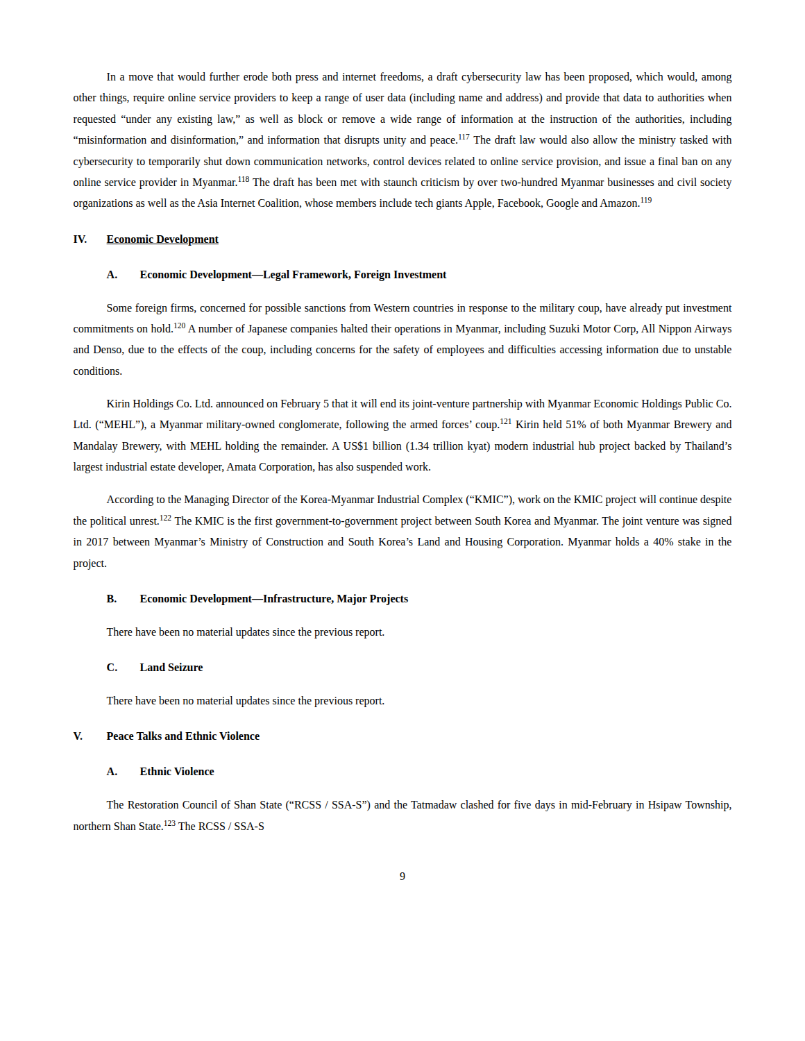In a move that would further erode both press and internet freedoms, a draft cybersecurity law has been proposed, which would, among other things, require online service providers to keep a range of user data (including name and address) and provide that data to authorities when requested “under any existing law,” as well as block or remove a wide range of information at the instruction of the authorities, including “misinformation and disinformation,” and information that disrupts unity and peace.117 The draft law would also allow the ministry tasked with cybersecurity to temporarily shut down communication networks, control devices related to online service provision, and issue a final ban on any online service provider in Myanmar.118 The draft has been met with staunch criticism by over two-hundred Myanmar businesses and civil society organizations as well as the Asia Internet Coalition, whose members include tech giants Apple, Facebook, Google and Amazon.119
IV. Economic Development
A. Economic Development—Legal Framework, Foreign Investment
Some foreign firms, concerned for possible sanctions from Western countries in response to the military coup, have already put investment commitments on hold.120 A number of Japanese companies halted their operations in Myanmar, including Suzuki Motor Corp, All Nippon Airways and Denso, due to the effects of the coup, including concerns for the safety of employees and difficulties accessing information due to unstable conditions.
Kirin Holdings Co. Ltd. announced on February 5 that it will end its joint-venture partnership with Myanmar Economic Holdings Public Co. Ltd. (“MEHL”), a Myanmar military-owned conglomerate, following the armed forces’ coup.121 Kirin held 51% of both Myanmar Brewery and Mandalay Brewery, with MEHL holding the remainder. A US$1 billion (1.34 trillion kyat) modern industrial hub project backed by Thailand’s largest industrial estate developer, Amata Corporation, has also suspended work.
According to the Managing Director of the Korea-Myanmar Industrial Complex (“KMIC”), work on the KMIC project will continue despite the political unrest.122 The KMIC is the first government-to-government project between South Korea and Myanmar. The joint venture was signed in 2017 between Myanmar’s Ministry of Construction and South Korea’s Land and Housing Corporation. Myanmar holds a 40% stake in the project.
B. Economic Development—Infrastructure, Major Projects
There have been no material updates since the previous report.
C. Land Seizure
There have been no material updates since the previous report.
V. Peace Talks and Ethnic Violence
A. Ethnic Violence
The Restoration Council of Shan State (“RCSS / SSA-S”) and the Tatmadaw clashed for five days in mid-February in Hsipaw Township, northern Shan State.123 The RCSS / SSA-S
9